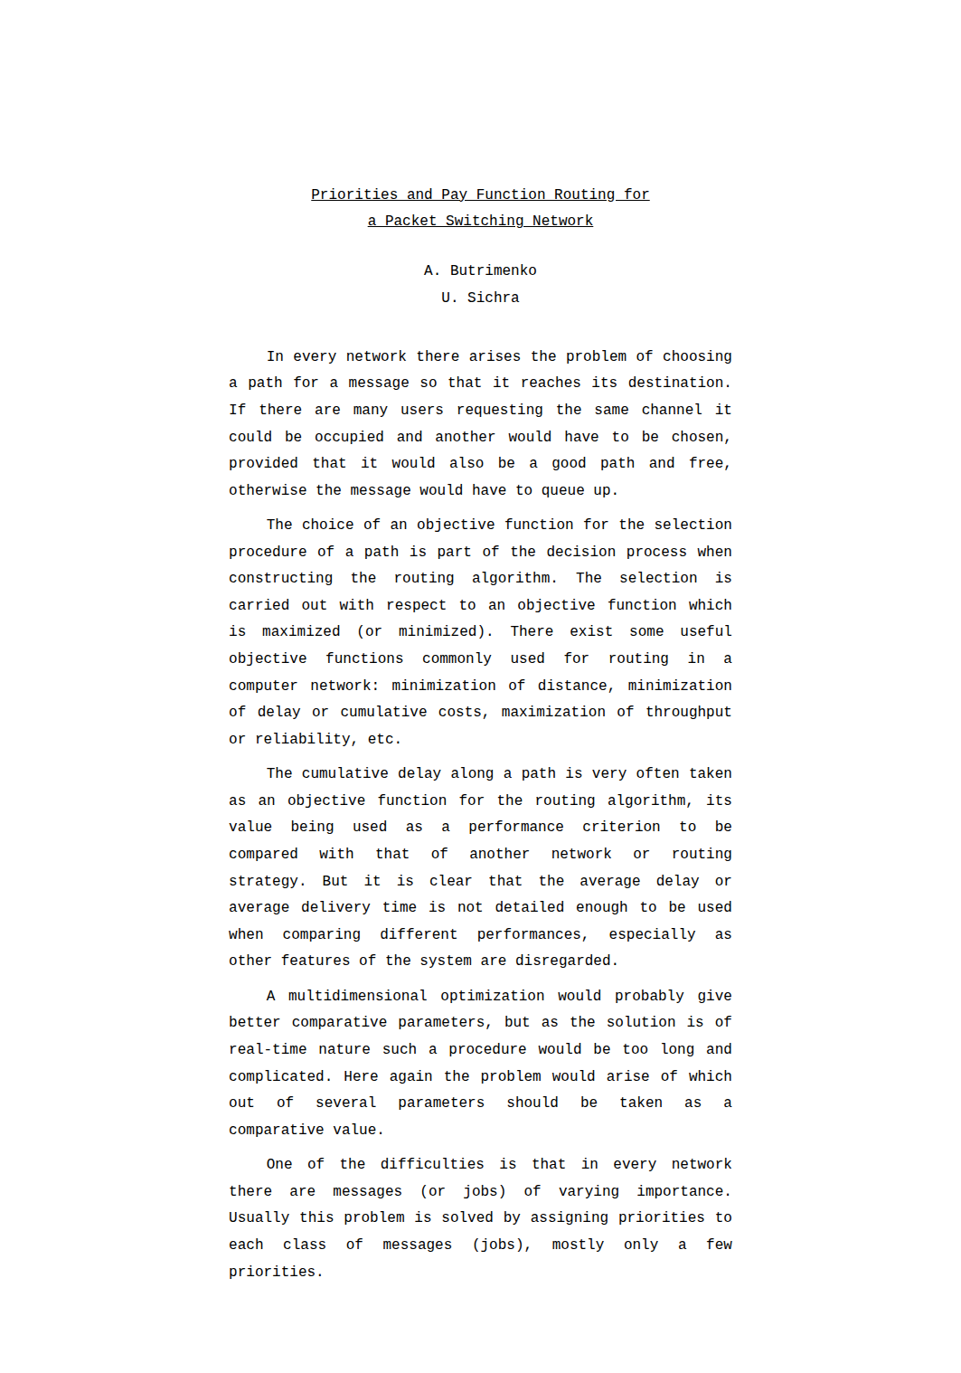Priorities and Pay Function Routing for a Packet Switching Network
A. Butrimenko
U. Sichra
In every network there arises the problem of choosing a path for a message so that it reaches its destination. If there are many users requesting the same channel it could be occupied and another would have to be chosen, provided that it would also be a good path and free, otherwise the message would have to queue up.
The choice of an objective function for the selection procedure of a path is part of the decision process when constructing the routing algorithm. The selection is carried out with respect to an objective function which is maximized (or minimized). There exist some useful objective functions commonly used for routing in a computer network: minimization of distance, minimization of delay or cumulative costs, maximization of throughput or reliability, etc.
The cumulative delay along a path is very often taken as an objective function for the routing algorithm, its value being used as a performance criterion to be compared with that of another network or routing strategy. But it is clear that the average delay or average delivery time is not detailed enough to be used when comparing different performances, especially as other features of the system are disregarded.
A multidimensional optimization would probably give better comparative parameters, but as the solution is of real-time nature such a procedure would be too long and complicated. Here again the problem would arise of which out of several parameters should be taken as a comparative value.
One of the difficulties is that in every network there are messages (or jobs) of varying importance. Usually this problem is solved by assigning priorities to each class of messages (jobs), mostly only a few priorities.